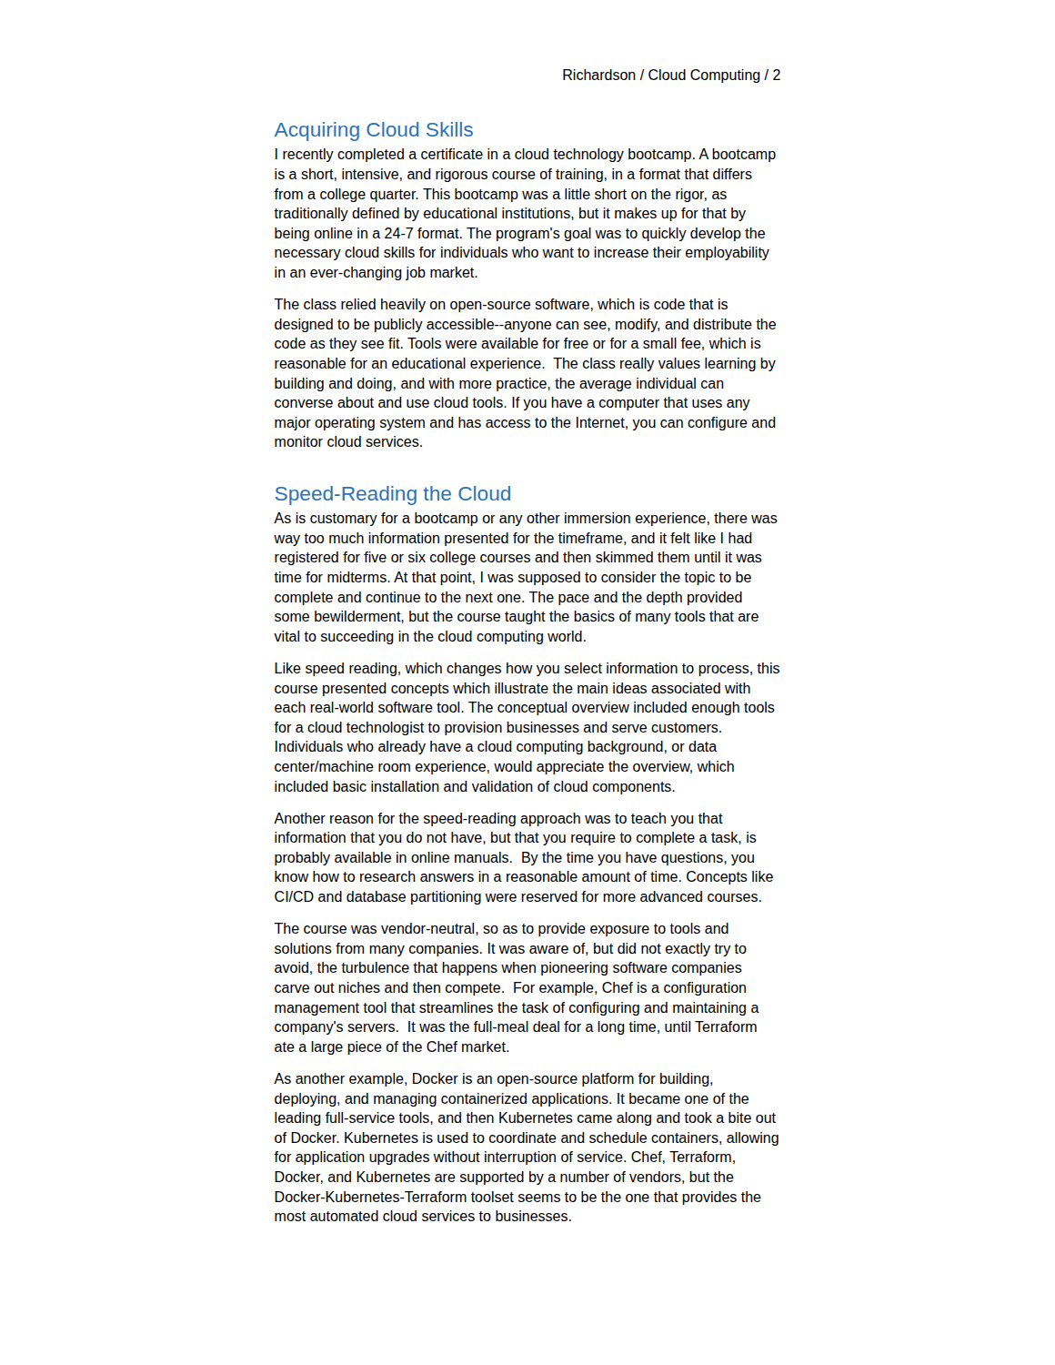Richardson / Cloud Computing / 2
Acquiring Cloud Skills
I recently completed a certificate in a cloud technology bootcamp. A bootcamp is a short, intensive, and rigorous course of training, in a format that differs from a college quarter. This bootcamp was a little short on the rigor, as traditionally defined by educational institutions, but it makes up for that by being online in a 24-7 format. The program's goal was to quickly develop the necessary cloud skills for individuals who want to increase their employability in an ever-changing job market.
The class relied heavily on open-source software, which is code that is designed to be publicly accessible--anyone can see, modify, and distribute the code as they see fit. Tools were available for free or for a small fee, which is reasonable for an educational experience. The class really values learning by building and doing, and with more practice, the average individual can converse about and use cloud tools. If you have a computer that uses any major operating system and has access to the Internet, you can configure and monitor cloud services.
Speed-Reading the Cloud
As is customary for a bootcamp or any other immersion experience, there was way too much information presented for the timeframe, and it felt like I had registered for five or six college courses and then skimmed them until it was time for midterms. At that point, I was supposed to consider the topic to be complete and continue to the next one. The pace and the depth provided some bewilderment, but the course taught the basics of many tools that are vital to succeeding in the cloud computing world.
Like speed reading, which changes how you select information to process, this course presented concepts which illustrate the main ideas associated with each real-world software tool. The conceptual overview included enough tools for a cloud technologist to provision businesses and serve customers. Individuals who already have a cloud computing background, or data center/machine room experience, would appreciate the overview, which included basic installation and validation of cloud components.
Another reason for the speed-reading approach was to teach you that information that you do not have, but that you require to complete a task, is probably available in online manuals. By the time you have questions, you know how to research answers in a reasonable amount of time. Concepts like CI/CD and database partitioning were reserved for more advanced courses.
The course was vendor-neutral, so as to provide exposure to tools and solutions from many companies. It was aware of, but did not exactly try to avoid, the turbulence that happens when pioneering software companies carve out niches and then compete. For example, Chef is a configuration management tool that streamlines the task of configuring and maintaining a company's servers. It was the full-meal deal for a long time, until Terraform ate a large piece of the Chef market.
As another example, Docker is an open-source platform for building, deploying, and managing containerized applications. It became one of the leading full-service tools, and then Kubernetes came along and took a bite out of Docker. Kubernetes is used to coordinate and schedule containers, allowing for application upgrades without interruption of service. Chef, Terraform, Docker, and Kubernetes are supported by a number of vendors, but the Docker-Kubernetes-Terraform toolset seems to be the one that provides the most automated cloud services to businesses.